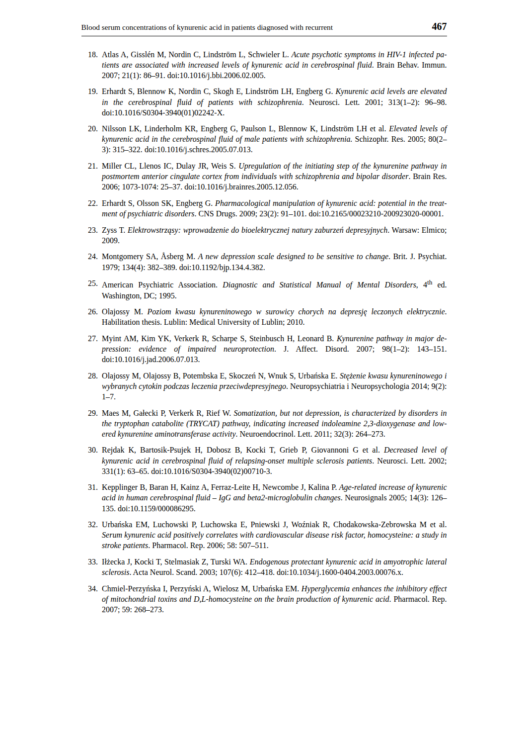Blood serum concentrations of kynurenic acid in patients diagnosed with recurrent 467
Atlas A, Gisslén M, Nordin C, Lindström L, Schwieler L. Acute psychotic symptoms in HIV-1 infected patients are associated with increased levels of kynurenic acid in cerebrospinal fluid. Brain Behav. Immun. 2007; 21(1): 86–91. doi:10.1016/j.bbi.2006.02.005.
Erhardt S, Blennow K, Nordin C, Skogh E, Lindström LH, Engberg G. Kynurenic acid levels are elevated in the cerebrospinal fluid of patients with schizophrenia. Neurosci. Lett. 2001; 313(1–2): 96–98. doi:10.1016/S0304-3940(01)02242-X.
Nilsson LK, Linderholm KR, Engberg G, Paulson L, Blennow K, Lindström LH et al. Elevated levels of kynurenic acid in the cerebrospinal fluid of male patients with schizophrenia. Schizophr. Res. 2005; 80(2–3): 315–322. doi:10.1016/j.schres.2005.07.013.
Miller CL, Llenos IC, Dulay JR, Weis S. Upregulation of the initiating step of the kynurenine pathway in postmortem anterior cingulate cortex from individuals with schizophrenia and bipolar disorder. Brain Res. 2006; 1073-1074: 25–37. doi:10.1016/j.brainres.2005.12.056.
Erhardt S, Olsson SK, Engberg G. Pharmacological manipulation of kynurenic acid: potential in the treatment of psychiatric disorders. CNS Drugs. 2009; 23(2): 91–101. doi:10.2165/00023210-200923020-00001.
Zyss T. Elektrowstrząsy: wprowadzenie do bioelektrycznej natury zaburzeń depresyjnych. Warsaw: Elmico; 2009.
Montgomery SA, Åsberg M. A new depression scale designed to be sensitive to change. Brit. J. Psychiat. 1979; 134(4): 382–389. doi:10.1192/bjp.134.4.382.
American Psychiatric Association. Diagnostic and Statistical Manual of Mental Disorders, 4th ed. Washington, DC; 1995.
Olajossy M. Poziom kwasu kynureninowego w surowicy chorych na depresję leczonych elektrycznie. Habilitation thesis. Lublin: Medical University of Lublin; 2010.
Myint AM, Kim YK, Verkerk R, Scharpe S, Steinbusch H, Leonard B. Kynurenine pathway in major depression: evidence of impaired neuroprotection. J. Affect. Disord. 2007; 98(1–2): 143–151. doi:10.1016/j.jad.2006.07.013.
Olajossy M, Olajossy B, Potembska E, Skoczeń N, Wnuk S, Urbańska E. Stężenie kwasu kynureninowego i wybranych cytokin podczas leczenia przeciwdepresyjnego. Neuropsychiatria i Neuropsychologia 2014; 9(2): 1–7.
Maes M, Gałecki P, Verkerk R, Rief W. Somatization, but not depression, is characterized by disorders in the tryptophan catabolite (TRYCAT) pathway, indicating increased indoleamine 2,3-dioxygenase and lowered kynurenine aminotransferase activity. Neuroendocrinol. Lett. 2011; 32(3): 264–273.
Rejdak K, Bartosik-Psujek H, Dobosz B, Kocki T, Grieb P, Giovannoni G et al. Decreased level of kynurenic acid in cerebrospinal fluid of relapsing-onset multiple sclerosis patients. Neurosci. Lett. 2002; 331(1): 63–65. doi:10.1016/S0304-3940(02)00710-3.
Kepplinger B, Baran H, Kainz A, Ferraz-Leite H, Newcombe J, Kalina P. Age-related increase of kynurenic acid in human cerebrospinal fluid – IgG and beta2-microglobulin changes. Neurosignals 2005; 14(3): 126–135. doi:10.1159/000086295.
Urbańska EM, Luchowski P, Luchowska E, Pniewski J, Woźniak R, Chodakowska-Zebrowska M et al. Serum kynurenic acid positively correlates with cardiovascular disease risk factor, homocysteine: a study in stroke patients. Pharmacol. Rep. 2006; 58: 507–511.
Iłżecka J, Kocki T, Stelmasiak Z, Turski WA. Endogenous protectant kynurenic acid in amyotrophic lateral sclerosis. Acta Neurol. Scand. 2003; 107(6): 412–418. doi:10.1034/j.1600-0404.2003.00076.x.
Chmiel-Perzyńska I, Perzyński A, Wielosz M, Urbańska EM. Hyperglycemia enhances the inhibitory effect of mitochondrial toxins and D,L-homocysteine on the brain production of kynurenic acid. Pharmacol. Rep. 2007; 59: 268–273.